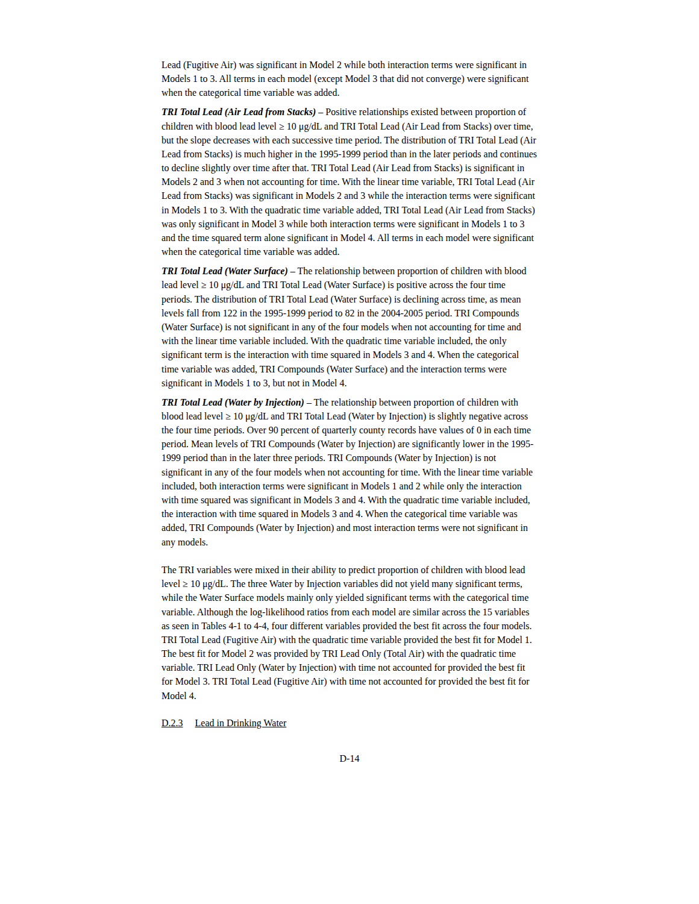Lead (Fugitive Air) was significant in Model 2 while both interaction terms were significant in Models 1 to 3. All terms in each model (except Model 3 that did not converge) were significant when the categorical time variable was added.
TRI Total Lead (Air Lead from Stacks) – Positive relationships existed between proportion of children with blood lead level ≥ 10 μg/dL and TRI Total Lead (Air Lead from Stacks) over time, but the slope decreases with each successive time period. The distribution of TRI Total Lead (Air Lead from Stacks) is much higher in the 1995-1999 period than in the later periods and continues to decline slightly over time after that. TRI Total Lead (Air Lead from Stacks) is significant in Models 2 and 3 when not accounting for time. With the linear time variable, TRI Total Lead (Air Lead from Stacks) was significant in Models 2 and 3 while the interaction terms were significant in Models 1 to 3. With the quadratic time variable added, TRI Total Lead (Air Lead from Stacks) was only significant in Model 3 while both interaction terms were significant in Models 1 to 3 and the time squared term alone significant in Model 4. All terms in each model were significant when the categorical time variable was added.
TRI Total Lead (Water Surface) – The relationship between proportion of children with blood lead level ≥ 10 μg/dL and TRI Total Lead (Water Surface) is positive across the four time periods. The distribution of TRI Total Lead (Water Surface) is declining across time, as mean levels fall from 122 in the 1995-1999 period to 82 in the 2004-2005 period. TRI Compounds (Water Surface) is not significant in any of the four models when not accounting for time and with the linear time variable included. With the quadratic time variable included, the only significant term is the interaction with time squared in Models 3 and 4. When the categorical time variable was added, TRI Compounds (Water Surface) and the interaction terms were significant in Models 1 to 3, but not in Model 4.
TRI Total Lead (Water by Injection) – The relationship between proportion of children with blood lead level ≥ 10 μg/dL and TRI Total Lead (Water by Injection) is slightly negative across the four time periods. Over 90 percent of quarterly county records have values of 0 in each time period. Mean levels of TRI Compounds (Water by Injection) are significantly lower in the 1995-1999 period than in the later three periods. TRI Compounds (Water by Injection) is not significant in any of the four models when not accounting for time. With the linear time variable included, both interaction terms were significant in Models 1 and 2 while only the interaction with time squared was significant in Models 3 and 4. With the quadratic time variable included, the interaction with time squared in Models 3 and 4. When the categorical time variable was added, TRI Compounds (Water by Injection) and most interaction terms were not significant in any models.
The TRI variables were mixed in their ability to predict proportion of children with blood lead level ≥ 10 μg/dL. The three Water by Injection variables did not yield many significant terms, while the Water Surface models mainly only yielded significant terms with the categorical time variable. Although the log-likelihood ratios from each model are similar across the 15 variables as seen in Tables 4-1 to 4-4, four different variables provided the best fit across the four models. TRI Total Lead (Fugitive Air) with the quadratic time variable provided the best fit for Model 1. The best fit for Model 2 was provided by TRI Lead Only (Total Air) with the quadratic time variable. TRI Lead Only (Water by Injection) with time not accounted for provided the best fit for Model 3. TRI Total Lead (Fugitive Air) with time not accounted for provided the best fit for Model 4.
D.2.3 Lead in Drinking Water
D-14